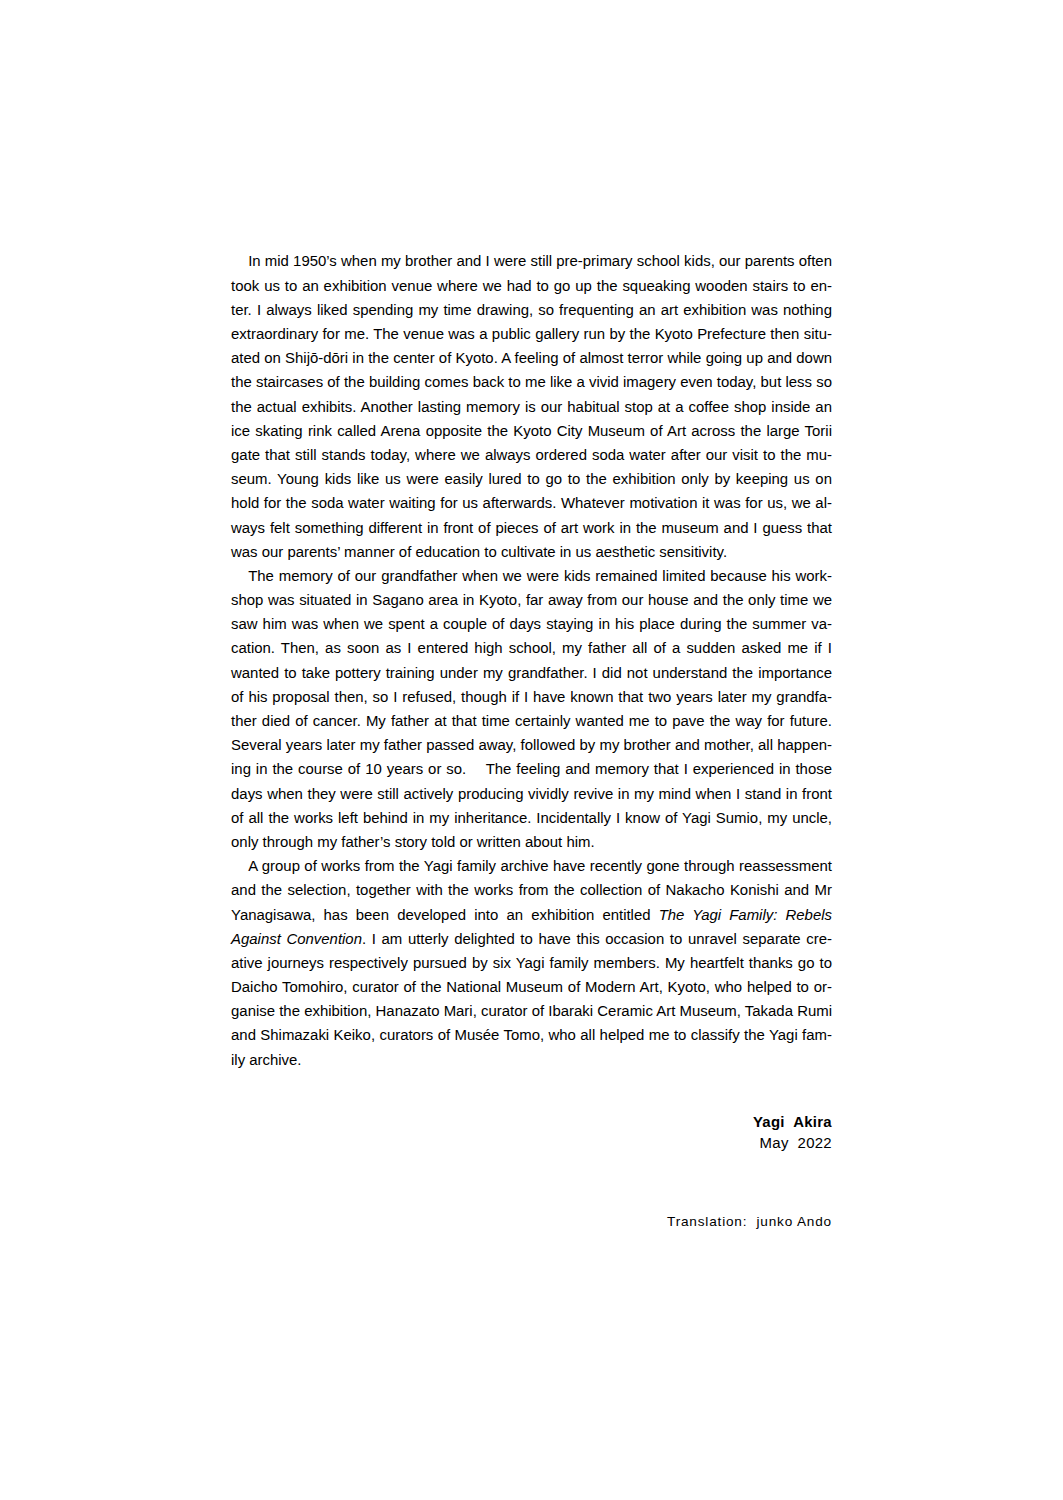In mid 1950’s when my brother and I were still pre-primary school kids, our parents often took us to an exhibition venue where we had to go up the squeaking wooden stairs to enter. I always liked spending my time drawing, so frequenting an art exhibition was nothing extraordinary for me. The venue was a public gallery run by the Kyoto Prefecture then situated on Shijō-dōri in the center of Kyoto. A feeling of almost terror while going up and down the staircases of the building comes back to me like a vivid imagery even today, but less so the actual exhibits. Another lasting memory is our habitual stop at a coffee shop inside an ice skating rink called Arena opposite the Kyoto City Museum of Art across the large Torii gate that still stands today, where we always ordered soda water after our visit to the museum. Young kids like us were easily lured to go to the exhibition only by keeping us on hold for the soda water waiting for us afterwards. Whatever motivation it was for us, we always felt something different in front of pieces of art work in the museum and I guess that was our parents’ manner of education to cultivate in us aesthetic sensitivity.
The memory of our grandfather when we were kids remained limited because his workshop was situated in Sagano area in Kyoto, far away from our house and the only time we saw him was when we spent a couple of days staying in his place during the summer vacation. Then, as soon as I entered high school, my father all of a sudden asked me if I wanted to take pottery training under my grandfather. I did not understand the importance of his proposal then, so I refused, though if I have known that two years later my grandfather died of cancer. My father at that time certainly wanted me to pave the way for future. Several years later my father passed away, followed by my brother and mother, all happening in the course of 10 years or so. The feeling and memory that I experienced in those days when they were still actively producing vividly revive in my mind when I stand in front of all the works left behind in my inheritance. Incidentally I know of Yagi Sumio, my uncle, only through my father’s story told or written about him.
A group of works from the Yagi family archive have recently gone through reassessment and the selection, together with the works from the collection of Nakacho Konishi and Mr Yanagisawa, has been developed into an exhibition entitled The Yagi Family: Rebels Against Convention. I am utterly delighted to have this occasion to unravel separate creative journeys respectively pursued by six Yagi family members. My heartfelt thanks go to Daicho Tomohiro, curator of the National Museum of Modern Art, Kyoto, who helped to organise the exhibition, Hanazato Mari, curator of Ibaraki Ceramic Art Museum, Takada Rumi and Shimazaki Keiko, curators of Musée Tomo, who all helped me to classify the Yagi family archive.
Yagi Akira
May 2022
Translation: junko Ando